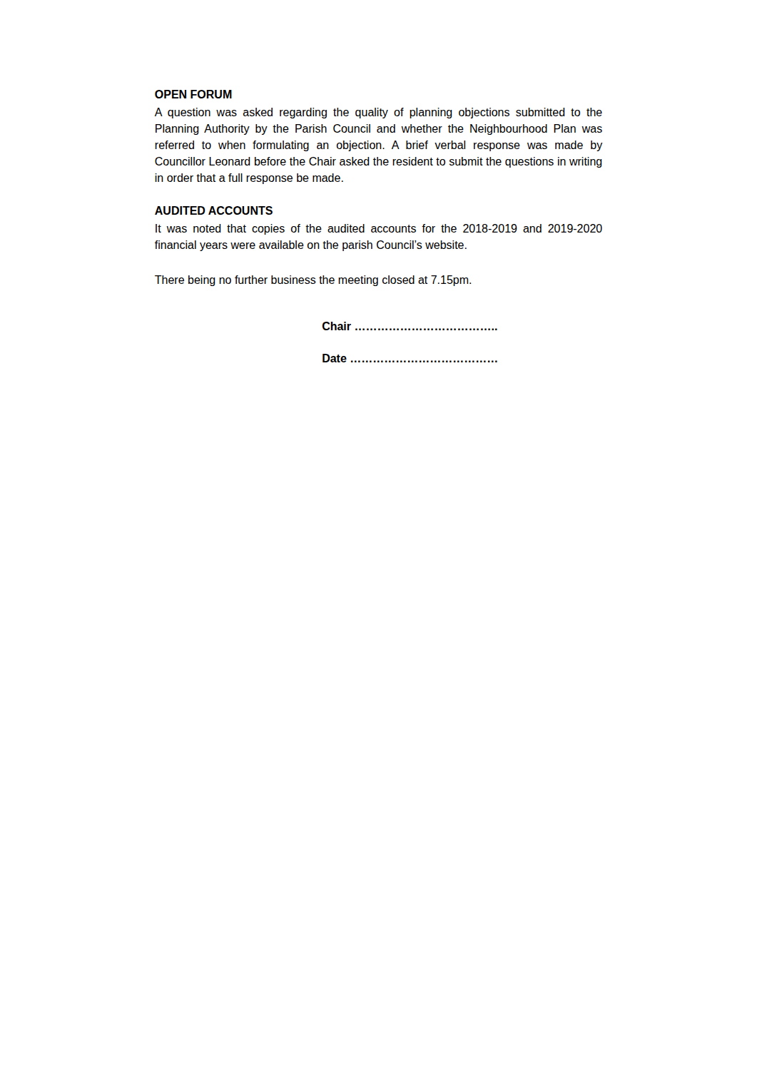Open Forum
A question was asked regarding the quality of planning objections submitted to the Planning Authority by the Parish Council and whether the Neighbourhood Plan was referred to when formulating an objection. A brief verbal response was made by Councillor Leonard before the Chair asked the resident to submit the questions in writing in order that a full response be made.
Audited Accounts
It was noted that copies of the audited accounts for the 2018-2019 and 2019-2020 financial years were available on the parish Council’s website.
There being no further business the meeting closed at 7.15pm.
Chair ………………………………..
Date …………………………………